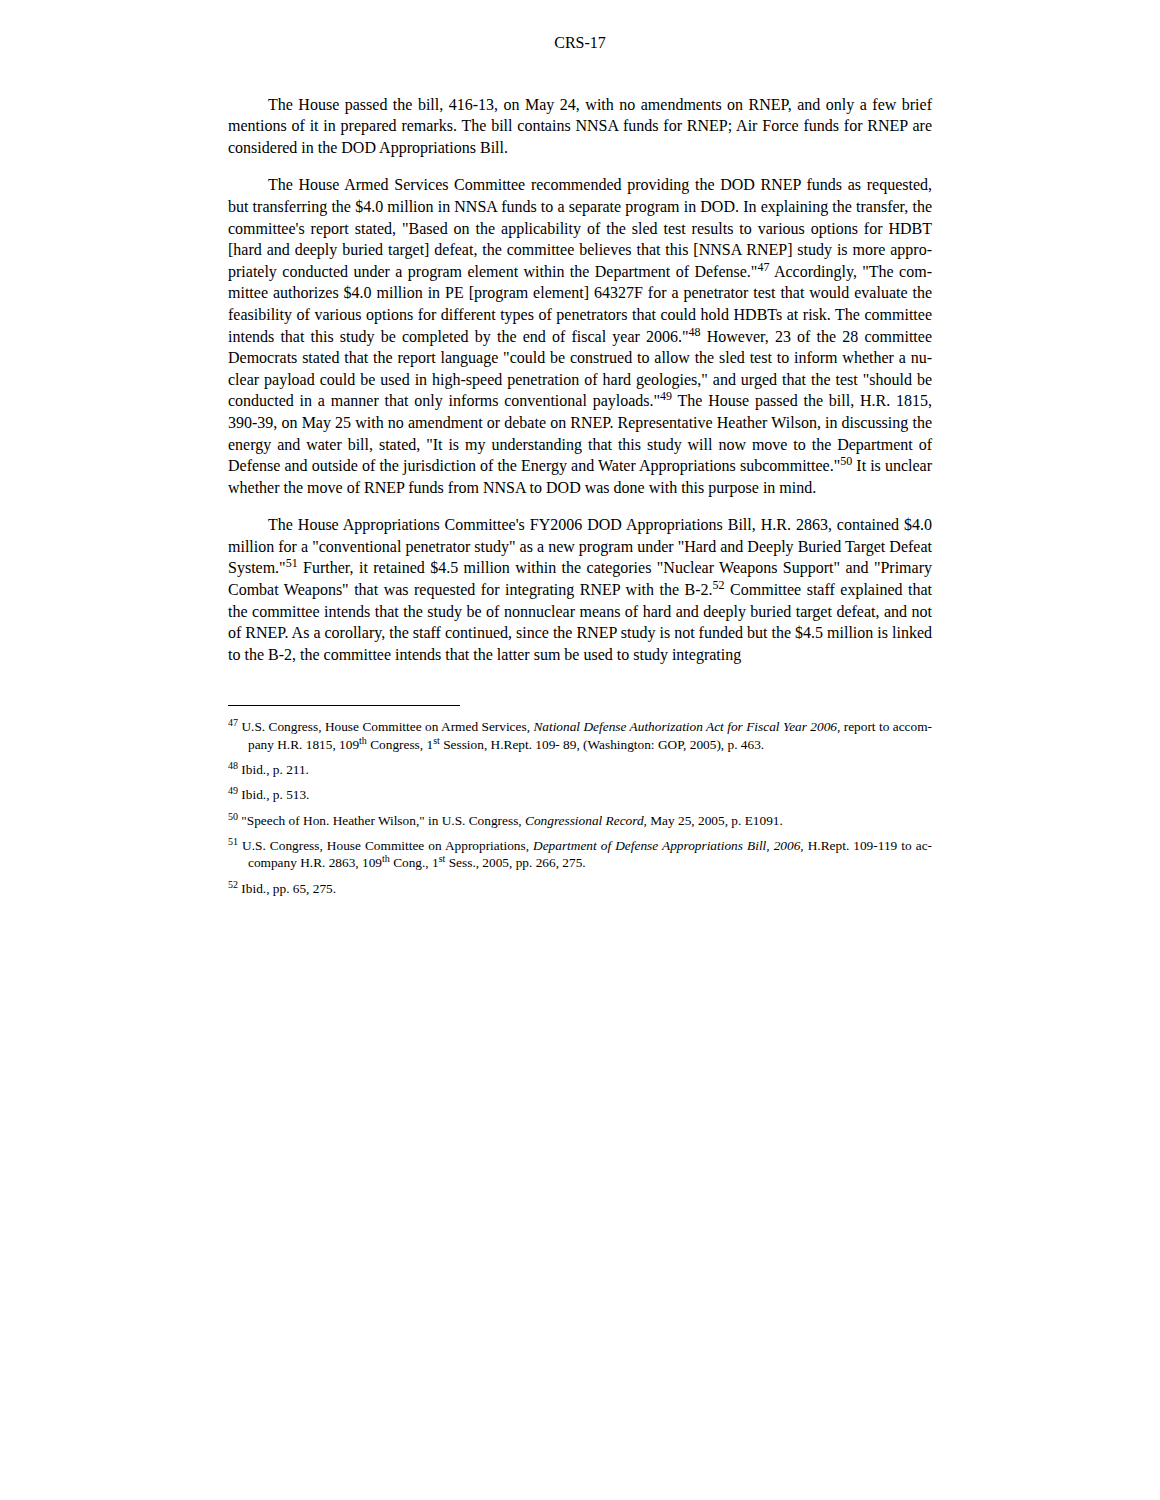CRS-17
The House passed the bill, 416-13, on May 24, with no amendments on RNEP, and only a few brief mentions of it in prepared remarks. The bill contains NNSA funds for RNEP; Air Force funds for RNEP are considered in the DOD Appropriations Bill.
The House Armed Services Committee recommended providing the DOD RNEP funds as requested, but transferring the $4.0 million in NNSA funds to a separate program in DOD. In explaining the transfer, the committee's report stated, "Based on the applicability of the sled test results to various options for HDBT [hard and deeply buried target] defeat, the committee believes that this [NNSA RNEP] study is more appropriately conducted under a program element within the Department of Defense."47 Accordingly, "The committee authorizes $4.0 million in PE [program element] 64327F for a penetrator test that would evaluate the feasibility of various options for different types of penetrators that could hold HDBTs at risk. The committee intends that this study be completed by the end of fiscal year 2006."48 However, 23 of the 28 committee Democrats stated that the report language "could be construed to allow the sled test to inform whether a nuclear payload could be used in high-speed penetration of hard geologies," and urged that the test "should be conducted in a manner that only informs conventional payloads."49 The House passed the bill, H.R. 1815, 390-39, on May 25 with no amendment or debate on RNEP. Representative Heather Wilson, in discussing the energy and water bill, stated, "It is my understanding that this study will now move to the Department of Defense and outside of the jurisdiction of the Energy and Water Appropriations subcommittee."50 It is unclear whether the move of RNEP funds from NNSA to DOD was done with this purpose in mind.
The House Appropriations Committee's FY2006 DOD Appropriations Bill, H.R. 2863, contained $4.0 million for a "conventional penetrator study" as a new program under "Hard and Deeply Buried Target Defeat System."51 Further, it retained $4.5 million within the categories "Nuclear Weapons Support" and "Primary Combat Weapons" that was requested for integrating RNEP with the B-2.52 Committee staff explained that the committee intends that the study be of nonnuclear means of hard and deeply buried target defeat, and not of RNEP. As a corollary, the staff continued, since the RNEP study is not funded but the $4.5 million is linked to the B-2, the committee intends that the latter sum be used to study integrating
47 U.S. Congress, House Committee on Armed Services, National Defense Authorization Act for Fiscal Year 2006, report to accompany H.R. 1815, 109th Congress, 1st Session, H.Rept. 109- 89, (Washington: GOP, 2005), p. 463.
48 Ibid., p. 211.
49 Ibid., p. 513.
50 "Speech of Hon. Heather Wilson," in U.S. Congress, Congressional Record, May 25, 2005, p. E1091.
51 U.S. Congress, House Committee on Appropriations, Department of Defense Appropriations Bill, 2006, H.Rept. 109-119 to accompany H.R. 2863, 109th Cong., 1st Sess., 2005, pp. 266, 275.
52 Ibid., pp. 65, 275.